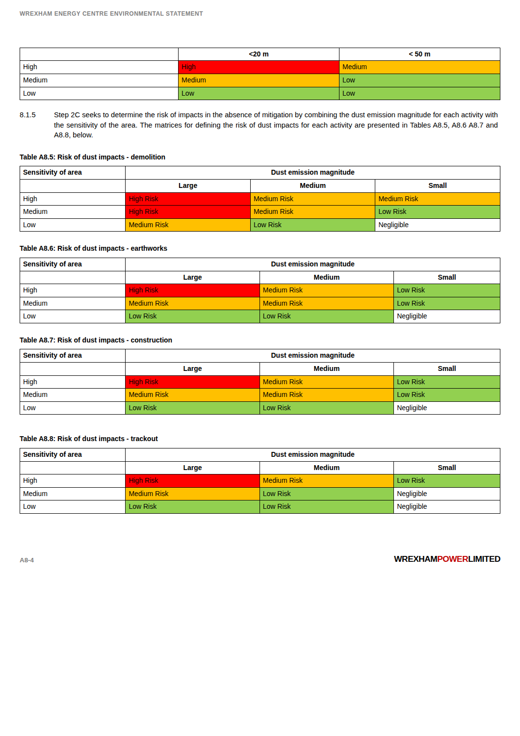WREXHAM ENERGY CENTRE ENVIRONMENTAL STATEMENT
| | <20 m | < 50 m |
| High | High | Medium |
| Medium | Medium | Low |
| Low | Low | Low |
8.1.5 Step 2C seeks to determine the risk of impacts in the absence of mitigation by combining the dust emission magnitude for each activity with the sensitivity of the area. The matrices for defining the risk of dust impacts for each activity are presented in Tables A8.5, A8.6 A8.7 and A8.8, below.
Table A8.5: Risk of dust impacts - demolition
| Sensitivity of area | Dust emission magnitude |
| --- | --- |
| | Large | Medium | Small |
| High | High Risk | Medium Risk | Medium Risk |
| Medium | High Risk | Medium Risk | Low Risk |
| Low | Medium Risk | Low Risk | Negligible |
Table A8.6: Risk of dust impacts - earthworks
| Sensitivity of area | Dust emission magnitude |
| --- | --- |
| | Large | Medium | Small |
| High | High Risk | Medium Risk | Low Risk |
| Medium | Medium Risk | Medium Risk | Low Risk |
| Low | Low Risk | Low Risk | Negligible |
Table A8.7: Risk of dust impacts - construction
| Sensitivity of area | Dust emission magnitude |
| --- | --- |
| | Large | Medium | Small |
| High | High Risk | Medium Risk | Low Risk |
| Medium | Medium Risk | Medium Risk | Low Risk |
| Low | Low Risk | Low Risk | Negligible |
Table A8.8: Risk of dust impacts - trackout
| Sensitivity of area | Dust emission magnitude |
| --- | --- |
| | Large | Medium | Small |
| High | High Risk | Medium Risk | Low Risk |
| Medium | Medium Risk | Low Risk | Negligible |
| Low | Low Risk | Low Risk | Negligible |
A8-4
WREXHAM POWER LIMITED